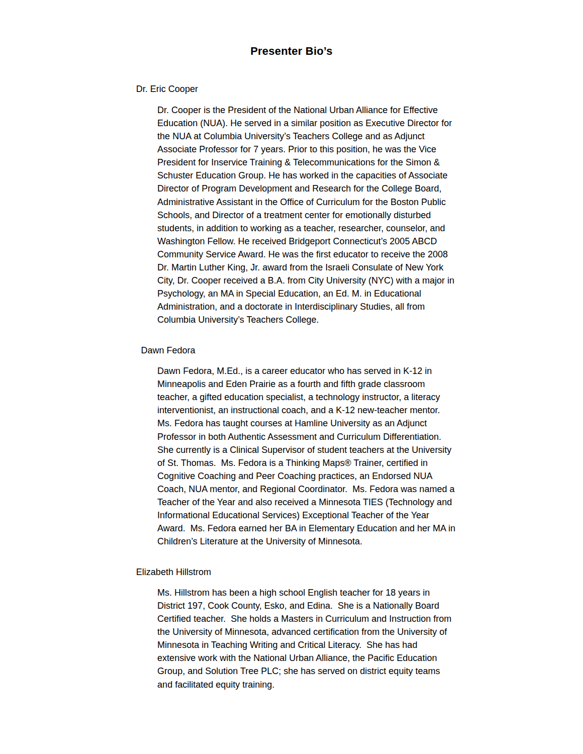Presenter Bio’s
Dr. Eric Cooper
Dr. Cooper is the President of the National Urban Alliance for Effective Education (NUA). He served in a similar position as Executive Director for the NUA at Columbia University’s Teachers College and as Adjunct Associate Professor for 7 years. Prior to this position, he was the Vice President for Inservice Training & Telecommunications for the Simon & Schuster Education Group. He has worked in the capacities of Associate Director of Program Development and Research for the College Board, Administrative Assistant in the Office of Curriculum for the Boston Public Schools, and Director of a treatment center for emotionally disturbed students, in addition to working as a teacher, researcher, counselor, and Washington Fellow. He received Bridgeport Connecticut’s 2005 ABCD Community Service Award. He was the first educator to receive the 2008 Dr. Martin Luther King, Jr. award from the Israeli Consulate of New York City, Dr. Cooper received a B.A. from City University (NYC) with a major in Psychology, an MA in Special Education, an Ed. M. in Educational Administration, and a doctorate in Interdisciplinary Studies, all from Columbia University’s Teachers College.
Dawn Fedora
Dawn Fedora, M.Ed., is a career educator who has served in K-12 in Minneapolis and Eden Prairie as a fourth and fifth grade classroom teacher, a gifted education specialist, a technology instructor, a literacy interventionist, an instructional coach, and a K-12 new-teacher mentor. Ms. Fedora has taught courses at Hamline University as an Adjunct Professor in both Authentic Assessment and Curriculum Differentiation. She currently is a Clinical Supervisor of student teachers at the University of St. Thomas. Ms. Fedora is a Thinking Maps® Trainer, certified in Cognitive Coaching and Peer Coaching practices, an Endorsed NUA Coach, NUA mentor, and Regional Coordinator. Ms. Fedora was named a Teacher of the Year and also received a Minnesota TIES (Technology and Informational Educational Services) Exceptional Teacher of the Year Award. Ms. Fedora earned her BA in Elementary Education and her MA in Children’s Literature at the University of Minnesota.
Elizabeth Hillstrom
Ms. Hillstrom has been a high school English teacher for 18 years in District 197, Cook County, Esko, and Edina. She is a Nationally Board Certified teacher. She holds a Masters in Curriculum and Instruction from the University of Minnesota, advanced certification from the University of Minnesota in Teaching Writing and Critical Literacy. She has had extensive work with the National Urban Alliance, the Pacific Education Group, and Solution Tree PLC; she has served on district equity teams and facilitated equity training.